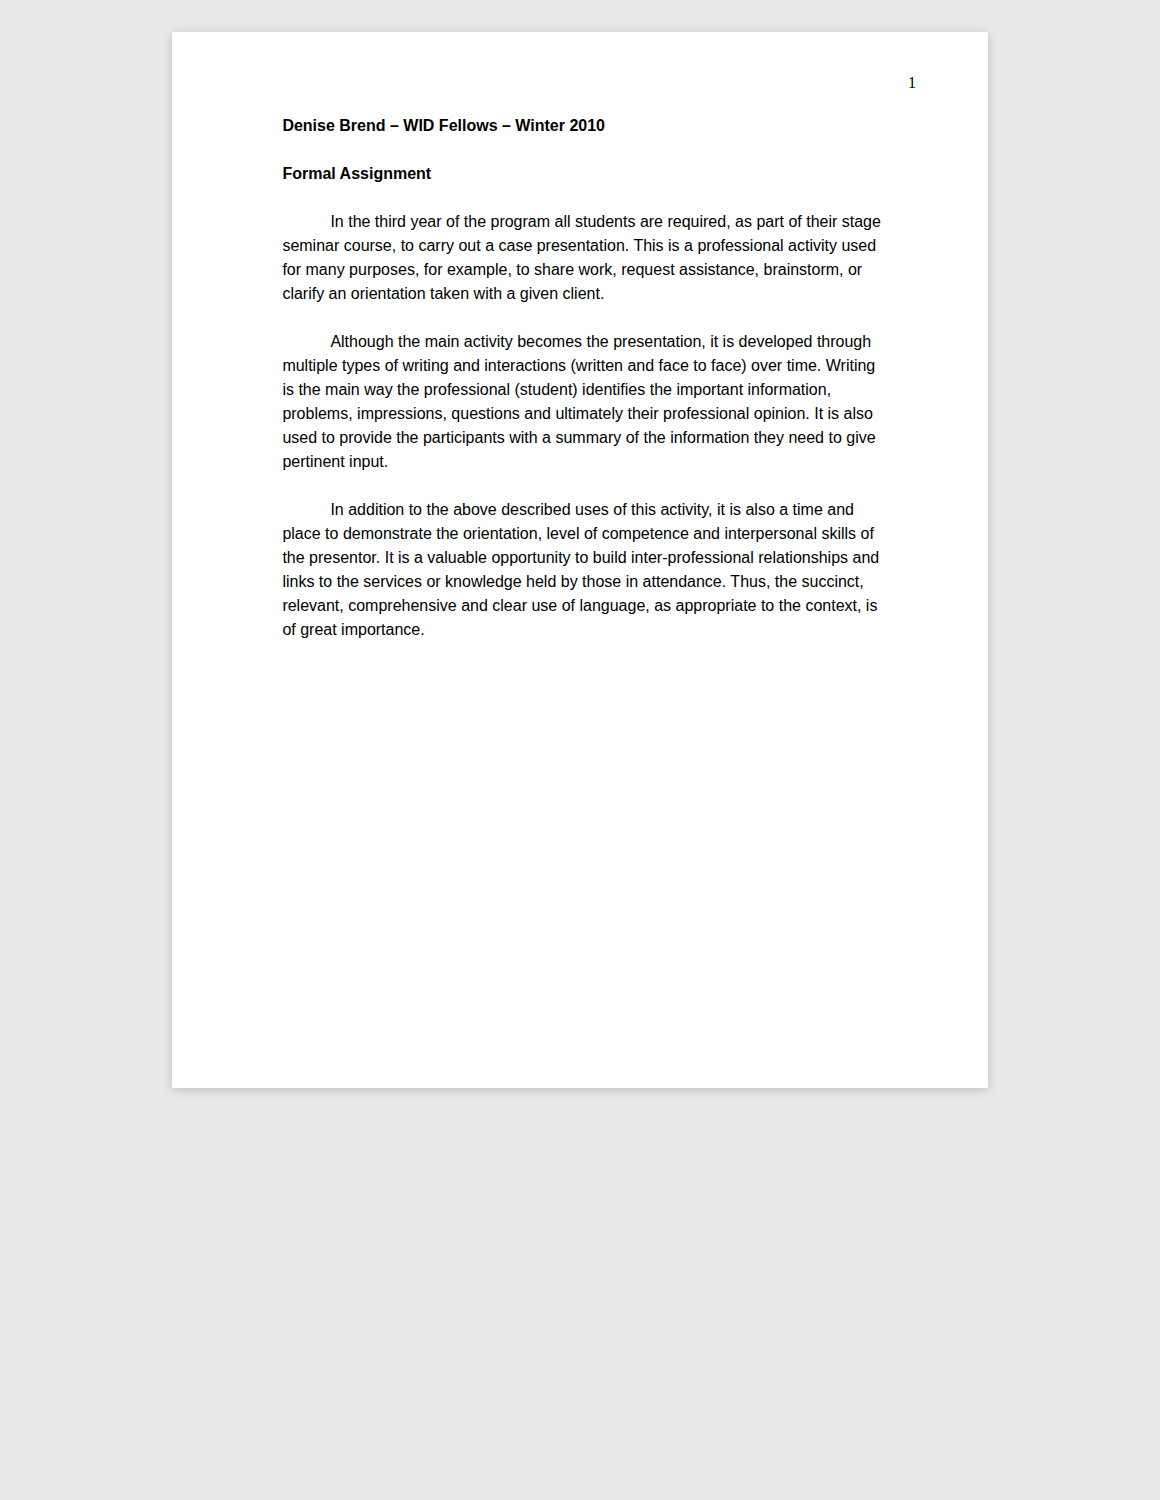1
Denise Brend – WID Fellows – Winter 2010
Formal Assignment
In the third year of the program all students are required, as part of their stage seminar course, to carry out a case presentation. This is a professional activity used for many purposes, for example, to share work, request assistance, brainstorm, or clarify an orientation taken with a given client.
Although the main activity becomes the presentation, it is developed through multiple types of writing and interactions (written and face to face) over time. Writing is the main way the professional (student) identifies the important information, problems, impressions, questions and ultimately their professional opinion. It is also used to provide the participants with a summary of the information they need to give pertinent input.
In addition to the above described uses of this activity, it is also a time and place to demonstrate the orientation, level of competence and interpersonal skills of the presentor. It is a valuable opportunity to build inter-professional relationships and links to the services or knowledge held by those in attendance. Thus, the succinct, relevant, comprehensive and clear use of language, as appropriate to the context, is of great importance.